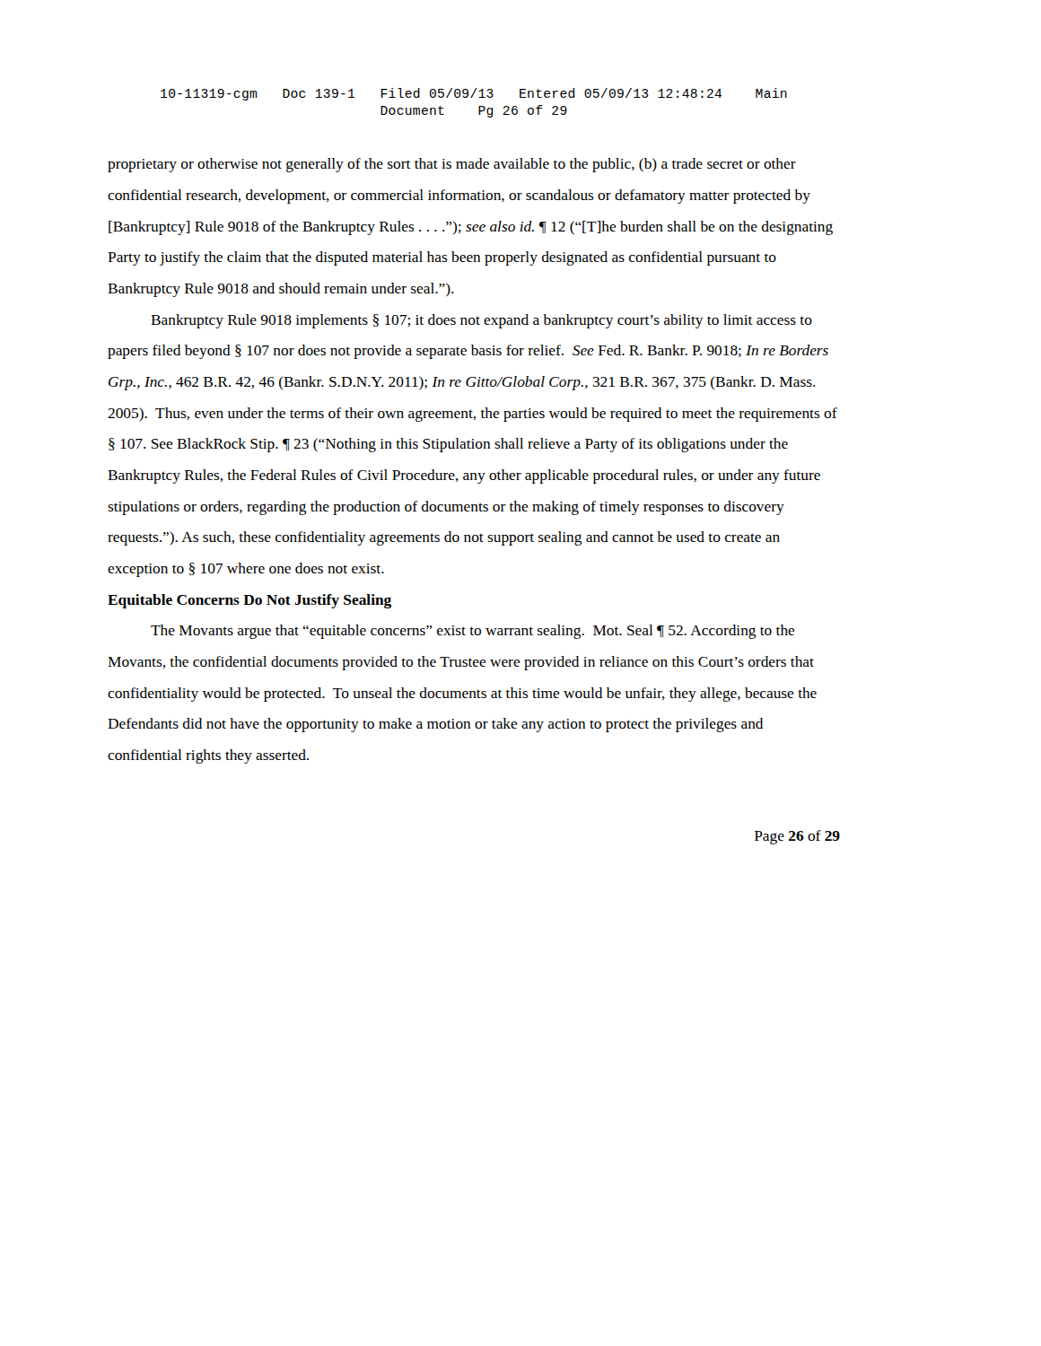10-11319-cgm Doc 139-1 Filed 05/09/13 Entered 05/09/13 12:48:24 Main Document Pg 26 of 29
proprietary or otherwise not generally of the sort that is made available to the public, (b) a trade secret or other confidential research, development, or commercial information, or scandalous or defamatory matter protected by [Bankruptcy] Rule 9018 of the Bankruptcy Rules . . . .”); see also id. ¶ 12 (“[T]he burden shall be on the designating Party to justify the claim that the disputed material has been properly designated as confidential pursuant to Bankruptcy Rule 9018 and should remain under seal.”).
Bankruptcy Rule 9018 implements § 107; it does not expand a bankruptcy court’s ability to limit access to papers filed beyond § 107 nor does not provide a separate basis for relief. See Fed. R. Bankr. P. 9018; In re Borders Grp., Inc., 462 B.R. 42, 46 (Bankr. S.D.N.Y. 2011); In re Gitto/Global Corp., 321 B.R. 367, 375 (Bankr. D. Mass. 2005). Thus, even under the terms of their own agreement, the parties would be required to meet the requirements of § 107. See BlackRock Stip. ¶ 23 (“Nothing in this Stipulation shall relieve a Party of its obligations under the Bankruptcy Rules, the Federal Rules of Civil Procedure, any other applicable procedural rules, or under any future stipulations or orders, regarding the production of documents or the making of timely responses to discovery requests.”). As such, these confidentiality agreements do not support sealing and cannot be used to create an exception to § 107 where one does not exist.
Equitable Concerns Do Not Justify Sealing
The Movants argue that “equitable concerns” exist to warrant sealing. Mot. Seal ¶ 52. According to the Movants, the confidential documents provided to the Trustee were provided in reliance on this Court’s orders that confidentiality would be protected. To unseal the documents at this time would be unfair, they allege, because the Defendants did not have the opportunity to make a motion or take any action to protect the privileges and confidential rights they asserted.
Page 26 of 29